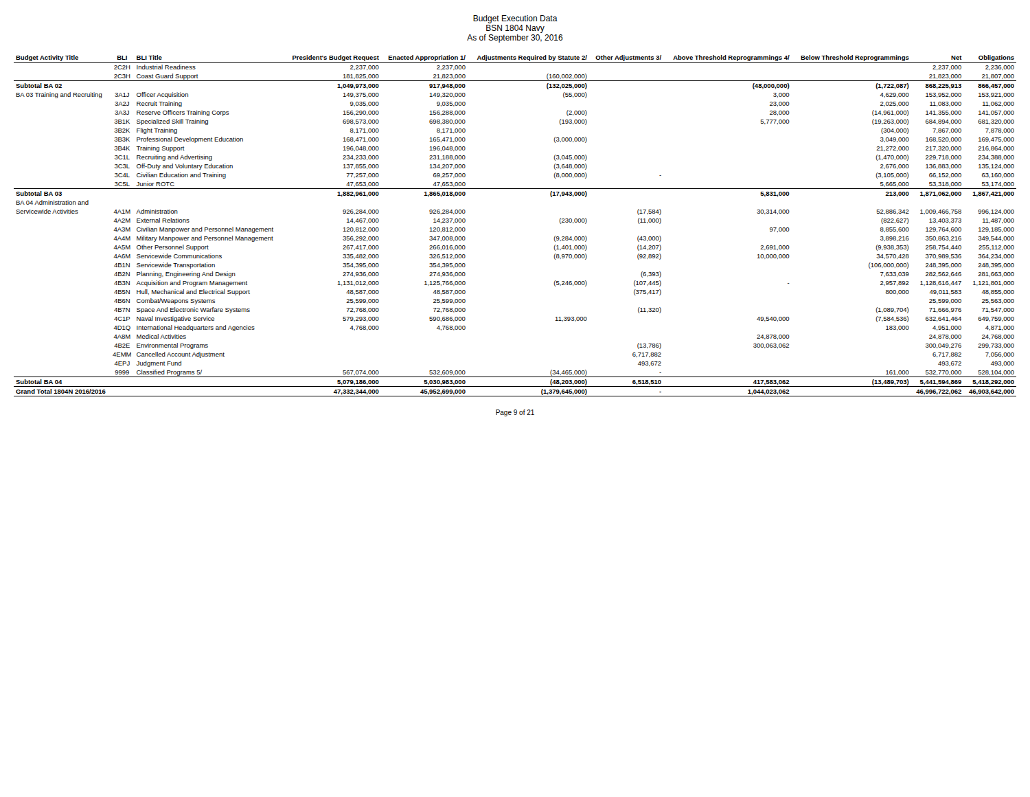Budget Execution Data
BSN 1804 Navy
As of September 30, 2016
| Budget Activity Title | BLI | BLI Title | President's Budget Request | Enacted Appropriation 1/ | Adjustments Required by Statute 2/ | Other Adjustments 3/ | Above Threshold Reprogrammings 4/ | Below Threshold Reprogrammings | Net | Obligations |
| --- | --- | --- | --- | --- | --- | --- | --- | --- | --- | --- |
| | 2C2H | Industrial Readiness | 2,237,000 | 2,237,000 | | | | | 2,237,000 | 2,236,000 |
| | 2C3H | Coast Guard Support | 181,825,000 | 21,823,000 | (160,002,000) | | | | 21,823,000 | 21,807,000 |
| Subtotal BA 02 | | | 1,049,973,000 | 917,948,000 | (132,025,000) | | (48,000,000) | (1,722,087) | 868,225,913 | 866,457,000 |
| BA 03 Training and Recruiting | 3A1J | Officer Acquisition | 149,375,000 | 149,320,000 | (55,000) | | 3,000 | 4,629,000 | 153,952,000 | 153,921,000 |
| | 3A2J | Recruit Training | 9,035,000 | 9,035,000 | | | 23,000 | 2,025,000 | 11,083,000 | 11,062,000 |
| | 3A3J | Reserve Officers Training Corps | 156,290,000 | 156,288,000 | (2,000) | | 28,000 | (14,961,000) | 141,355,000 | 141,057,000 |
| | 3B1K | Specialized Skill Training | 698,573,000 | 698,380,000 | (193,000) | | 5,777,000 | (19,263,000) | 684,894,000 | 681,320,000 |
| | 3B2K | Flight Training | 8,171,000 | 8,171,000 | | | | (304,000) | 7,867,000 | 7,878,000 |
| | 3B3K | Professional Development Education | 168,471,000 | 165,471,000 | (3,000,000) | | | 3,049,000 | 168,520,000 | 169,475,000 |
| | 3B4K | Training Support | 196,048,000 | 196,048,000 | | | | 21,272,000 | 217,320,000 | 216,864,000 |
| | 3C1L | Recruiting and Advertising | 234,233,000 | 231,188,000 | (3,045,000) | | | (1,470,000) | 229,718,000 | 234,388,000 |
| | 3C3L | Off-Duty and Voluntary Education | 137,855,000 | 134,207,000 | (3,648,000) | | | 2,676,000 | 136,883,000 | 135,124,000 |
| | 3C4L | Civilian Education and Training | 77,257,000 | 69,257,000 | (8,000,000) | - | | (3,105,000) | 66,152,000 | 63,160,000 |
| | 3C5L | Junior ROTC | 47,653,000 | 47,653,000 | | | | 5,665,000 | 53,318,000 | 53,174,000 |
| Subtotal BA 03 | | | 1,882,961,000 | 1,865,018,000 | (17,943,000) | | 5,831,000 | 213,000 | 1,871,062,000 | 1,867,421,000 |
| BA 04 Administration and | | | | | | | | | | |
| Servicewide Activities | 4A1M | Administration | 926,284,000 | 926,284,000 | | (17,584) | 30,314,000 | 52,886,342 | 1,009,466,758 | 996,124,000 |
| | 4A2M | External Relations | 14,467,000 | 14,237,000 | (230,000) | (11,000) | | (822,627) | 13,403,373 | 11,487,000 |
| | 4A3M | Civilian Manpower and Personnel Management | 120,812,000 | 120,812,000 | | | 97,000 | 8,855,600 | 129,764,600 | 129,185,000 |
| | 4A4M | Military Manpower and Personnel Management | 356,292,000 | 347,008,000 | (9,284,000) | (43,000) | | 3,898,216 | 350,863,216 | 349,544,000 |
| | 4A5M | Other Personnel Support | 267,417,000 | 266,016,000 | (1,401,000) | (14,207) | 2,691,000 | (9,938,353) | 258,754,440 | 255,112,000 |
| | 4A6M | Servicewide Communications | 335,482,000 | 326,512,000 | (8,970,000) | (92,892) | 10,000,000 | 34,570,428 | 370,989,536 | 364,234,000 |
| | 4B1N | Servicewide Transportation | 354,395,000 | 354,395,000 | | | | (106,000,000) | 248,395,000 | 248,395,000 |
| | 4B2N | Planning, Engineering And Design | 274,936,000 | 274,936,000 | | (6,393) | | 7,633,039 | 282,562,646 | 281,663,000 |
| | 4B3N | Acquisition and Program Management | 1,131,012,000 | 1,125,766,000 | (5,246,000) | (107,445) | - | 2,957,892 | 1,128,616,447 | 1,121,801,000 |
| | 4B5N | Hull, Mechanical and Electrical Support | 48,587,000 | 48,587,000 | | (375,417) | | 800,000 | 49,011,583 | 48,855,000 |
| | 4B6N | Combat/Weapons Systems | 25,599,000 | 25,599,000 | | | | | 25,599,000 | 25,563,000 |
| | 4B7N | Space And Electronic Warfare Systems | 72,768,000 | 72,768,000 | | (11,320) | | (1,089,704) | 71,666,976 | 71,547,000 |
| | 4C1P | Naval Investigative Service | 579,293,000 | 590,686,000 | 11,393,000 | | 49,540,000 | (7,584,536) | 632,641,464 | 649,759,000 |
| | 4D1Q | International Headquarters and Agencies | 4,768,000 | 4,768,000 | | | | 183,000 | 4,951,000 | 4,871,000 |
| | 4A8M | Medical Activities | | | | | 24,878,000 | | 24,878,000 | 24,768,000 |
| | 4B2E | Environmental Programs | | | | (13,786) | 300,063,062 | | 300,049,276 | 299,733,000 |
| | 4EMM | Cancelled Account Adjustment | | | | 6,717,882 | | | 6,717,882 | 7,056,000 |
| | 4EPJ | Judgment Fund | | | | 493,672 | | | 493,672 | 493,000 |
| | 9999 | Classified Programs 5/ | 567,074,000 | 532,609,000 | (34,465,000) | - | | 161,000 | 532,770,000 | 528,104,000 |
| Subtotal BA 04 | | | 5,079,186,000 | 5,030,983,000 | (48,203,000) | 6,518,510 | 417,583,062 | (13,489,703) | 5,441,594,869 | 5,418,292,000 |
| Grand Total 1804N 2016/2016 | 47,332,344,000 | 45,952,699,000 | (1,379,645,000) | - | 1,044,023,062 | | 46,996,722,062 | 46,903,642,000 |
Page 9 of 21